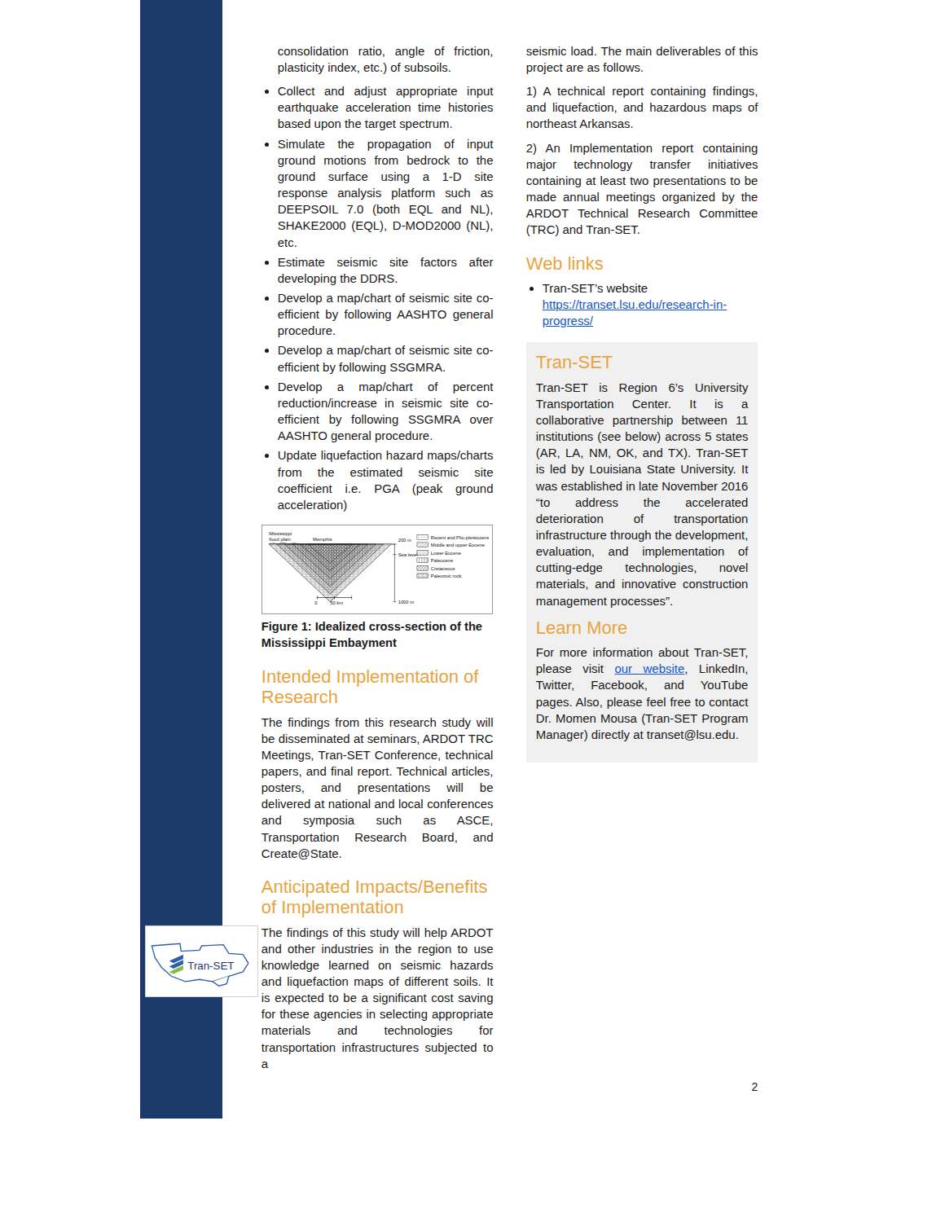Tran-SET
consolidation ratio, angle of friction, plasticity index, etc.) of subsoils.
Collect and adjust appropriate input earthquake acceleration time histories based upon the target spectrum.
Simulate the propagation of input ground motions from bedrock to the ground surface using a 1-D site response analysis platform such as DEEPSOIL 7.0 (both EQL and NL), SHAKE2000 (EQL), D-MOD2000 (NL), etc.
Estimate seismic site factors after developing the DDRS.
Develop a map/chart of seismic site co-efficient by following AASHTO general procedure.
Develop a map/chart of seismic site co-efficient by following SSGMRA.
Develop a map/chart of percent reduction/increase in seismic site co-efficient by following SSGMRA over AASHTO general procedure.
Update liquefaction hazard maps/charts from the estimated seismic site coefficient i.e. PGA (peak ground acceleration)
Mississippi flood plain Memphis 200 m Sea level 1000 m 0 50 km Recent and Plio-pleistocene Middle and upper Eocene Lower Eocene Paleocene Cretaceous Paleozoic rock
Figure 1: Idealized cross-section of the Mississippi Embayment
Intended Implementation of Research
The findings from this research study will be disseminated at seminars, ARDOT TRC Meetings, Tran-SET Conference, technical papers, and final report. Technical articles, posters, and presentations will be delivered at national and local conferences and symposia such as ASCE, Transportation Research Board, and Create@State.
Anticipated Impacts/Benefits of Implementation
The findings of this study will help ARDOT and other industries in the region to use knowledge learned on seismic hazards and liquefaction maps of different soils. It is expected to be a significant cost saving for these agencies in selecting appropriate materials and technologies for transportation infrastructures subjected to a
seismic load. The main deliverables of this project are as follows.
1) A technical report containing findings, and liquefaction, and hazardous maps of northeast Arkansas.
2) An Implementation report containing major technology transfer initiatives containing at least two presentations to be made annual meetings organized by the ARDOT Technical Research Committee (TRC) and Tran-SET.
Web links
Tran-SET’s website
https://transet.lsu.edu/research-in-progress/
Tran-SET
Tran-SET is Region 6’s University Transportation Center. It is a collaborative partnership between 11 institutions (see below) across 5 states (AR, LA, NM, OK, and TX). Tran-SET is led by Louisiana State University. It was established in late November 2016 “to address the accelerated deterioration of transportation infrastructure through the development, evaluation, and implementation of cutting-edge technologies, novel materials, and innovative construction management processes”.
Learn More
For more information about Tran-SET, please visit our website, LinkedIn, Twitter, Facebook, and YouTube pages. Also, please feel free to contact Dr. Momen Mousa (Tran-SET Program Manager) directly at transet@lsu.edu.
2